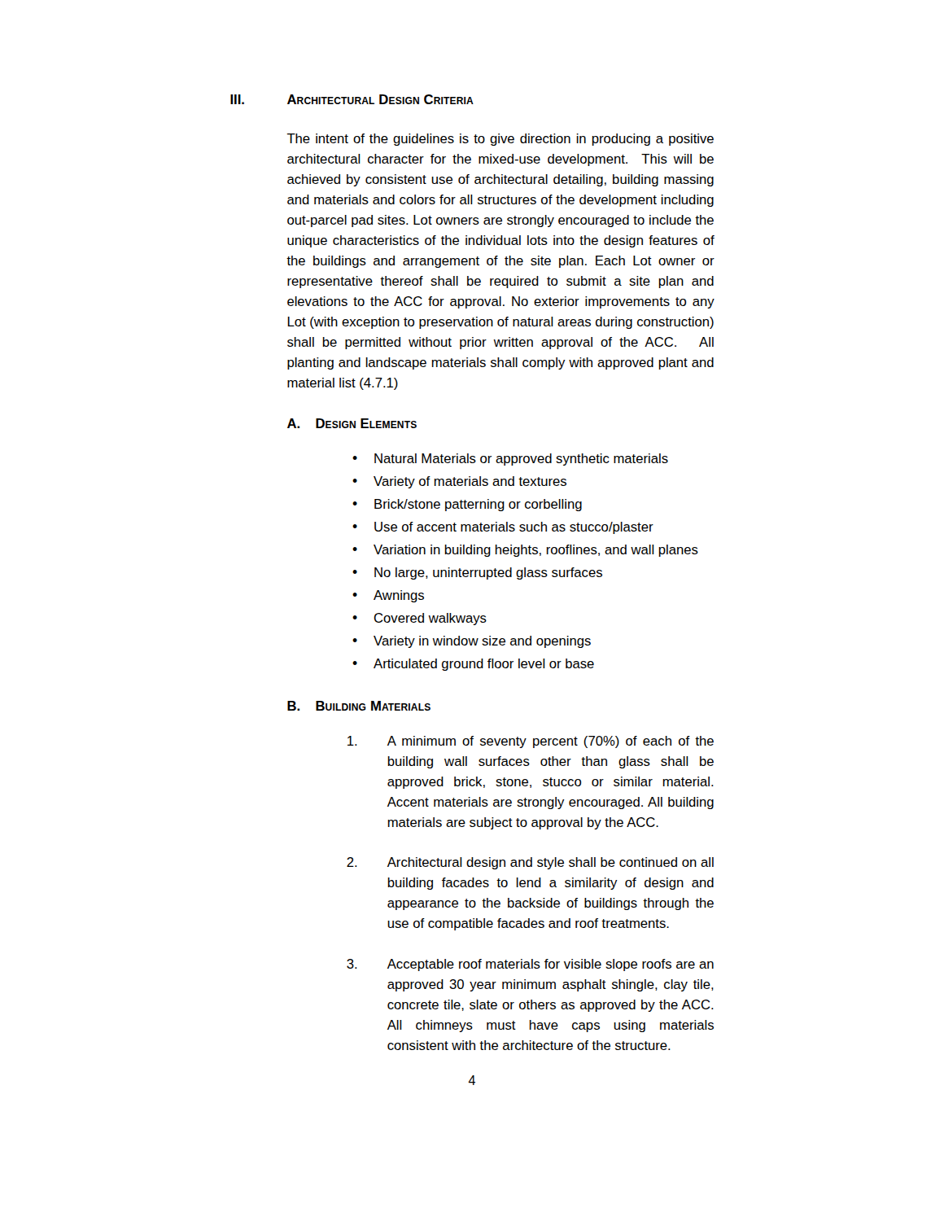III. Architectural Design Criteria
The intent of the guidelines is to give direction in producing a positive architectural character for the mixed-use development. This will be achieved by consistent use of architectural detailing, building massing and materials and colors for all structures of the development including out-parcel pad sites. Lot owners are strongly encouraged to include the unique characteristics of the individual lots into the design features of the buildings and arrangement of the site plan. Each Lot owner or representative thereof shall be required to submit a site plan and elevations to the ACC for approval. No exterior improvements to any Lot (with exception to preservation of natural areas during construction) shall be permitted without prior written approval of the ACC. All planting and landscape materials shall comply with approved plant and material list (4.7.1)
A. Design Elements
Natural Materials or approved synthetic materials
Variety of materials and textures
Brick/stone patterning or corbelling
Use of accent materials such as stucco/plaster
Variation in building heights, rooflines, and wall planes
No large, uninterrupted glass surfaces
Awnings
Covered walkways
Variety in window size and openings
Articulated ground floor level or base
B. Building Materials
A minimum of seventy percent (70%) of each of the building wall surfaces other than glass shall be approved brick, stone, stucco or similar material. Accent materials are strongly encouraged. All building materials are subject to approval by the ACC.
Architectural design and style shall be continued on all building facades to lend a similarity of design and appearance to the backside of buildings through the use of compatible facades and roof treatments.
Acceptable roof materials for visible slope roofs are an approved 30 year minimum asphalt shingle, clay tile, concrete tile, slate or others as approved by the ACC. All chimneys must have caps using materials consistent with the architecture of the structure.
4